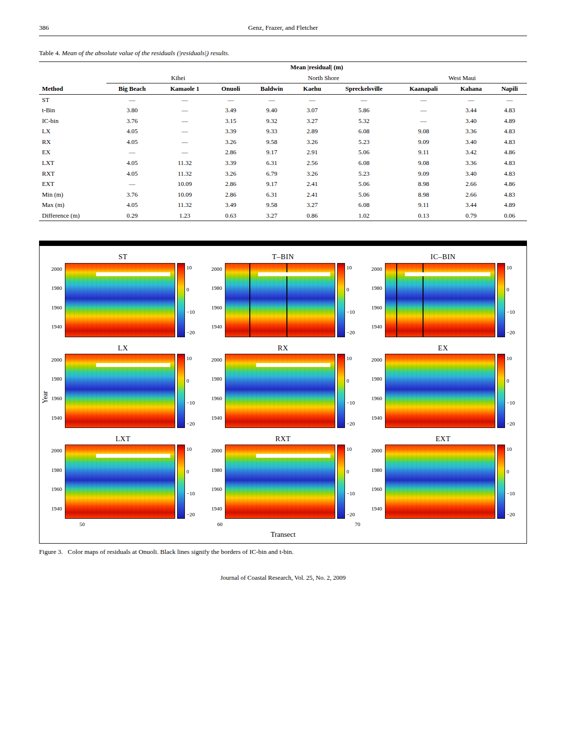386
Genz, Frazer, and Fletcher
Table 4. Mean of the absolute value of the residuals (|residuals|) results.
| Method | Mean /residual/ (m) |
| --- | --- |
| Kihei | North Shore | West Maui |
| Big Beach | Kamaole 1 | Onuoli | Baldwin | Kaehu | Spreckelsville | Kaanapali | Kahana | Napili |
| ST | — | — | — | — | — | — | — | — | — |
| t-Bin | 3.80 | — | 3.49 | 9.40 | 3.07 | 5.86 | — | 3.44 | 4.83 |
| IC-bin | 3.76 | — | 3.15 | 9.32 | 3.27 | 5.32 | — | 3.40 | 4.89 |
| LX | 4.05 | — | 3.39 | 9.33 | 2.89 | 6.08 | 9.08 | 3.36 | 4.83 |
| RX | 4.05 | — | 3.26 | 9.58 | 3.26 | 5.23 | 9.09 | 3.40 | 4.83 |
| EX | — | — | 2.86 | 9.17 | 2.91 | 5.06 | 9.11 | 3.42 | 4.86 |
| LXT | 4.05 | 11.32 | 3.39 | 6.31 | 2.56 | 6.08 | 9.08 | 3.36 | 4.83 |
| RXT | 4.05 | 11.32 | 3.26 | 6.79 | 3.26 | 5.23 | 9.09 | 3.40 | 4.83 |
| EXT | — | 10.09 | 2.86 | 9.17 | 2.41 | 5.06 | 8.98 | 2.66 | 4.86 |
| Min (m) | 3.76 | 10.09 | 2.86 | 6.31 | 2.41 | 5.06 | 8.98 | 2.66 | 4.83 |
| Max (m) | 4.05 | 11.32 | 3.49 | 9.58 | 3.27 | 6.08 | 9.11 | 3.44 | 4.89 |
| Difference (m) | 0.29 | 1.23 | 0.63 | 3.27 | 0.86 | 1.02 | 0.13 | 0.79 | 0.06 |
ST
2000 1980 1960 1940
10 0 −10 −20
T–BIN
2000 1980 1960 1940
10 0 −10 −20
IC–BIN
2000 1980 1960 1940
10 0 −10 −20
LX
Year 2000 1980 1960 1940
10 0 −10 −20
RX
2000 1980 1960 1940
10 0 −10 −20
EX
2000 1980 1960 1940
10 0 −10 −20
LXT
2000 1980 1960 1940
10 0 −10 −20
RXT
2000 1980 1960 1940
10 0 −10 −20
EXT
2000 1980 1960 1940
10 0 −10 −20
50 60 70
Transect
Figure 3. Color maps of residuals at Onuoli. Black lines signify the borders of IC-bin and t-bin.
Journal of Coastal Research, Vol. 25, No. 2, 2009